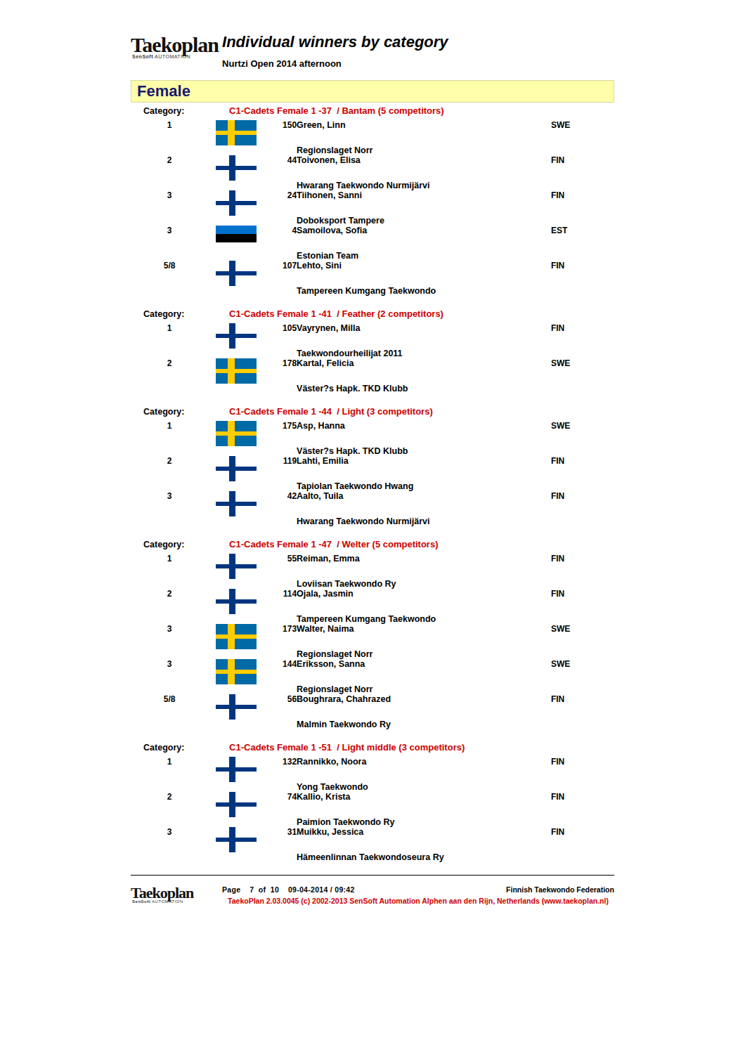Taeko plan
SenSoft AUTOMATION
Individual winners by category
Nurtzi Open 2014 afternoon
Female
Category:
C1-Cadets Female 1 -37 / Bantam (5 competitors)
| 1 | | 150 | Green, Linn | SWE |
| | | | Regionslaget Norr |
| 2 | | 44 | Toivonen, Elisa | FIN |
| | | | Hwarang Taekwondo Nurmijärvi |
| 3 | | 24 | Tiihonen, Sanni | FIN |
| | | | Doboksport Tampere |
| 3 | | 4 | Samoilova, Sofia | EST |
| | | | Estonian Team |
| 5/8 | | 107 | Lehto, Sini | FIN |
| | | | Tampereen Kumgang Taekwondo |
Category:
C1-Cadets Female 1 -41 / Feather (2 competitors)
| 1 | | 105 | Vayrynen, Milla | FIN |
| | | | Taekwondourheilijat 2011 |
| 2 | | 178 | Kartal, Felicia | SWE |
| | | | Väster?s Hapk. TKD Klubb |
Category:
C1-Cadets Female 1 -44 / Light (3 competitors)
| 1 | | 175 | Asp, Hanna | SWE |
| | | | Väster?s Hapk. TKD Klubb |
| 2 | | 119 | Lahti, Emilia | FIN |
| | | | Tapiolan Taekwondo Hwang |
| 3 | | 42 | Aalto, Tuila | FIN |
| | | | Hwarang Taekwondo Nurmijärvi |
Category:
C1-Cadets Female 1 -47 / Welter (5 competitors)
| 1 | | 55 | Reiman, Emma | FIN |
| | | | Loviisan Taekwondo Ry |
| 2 | | 114 | Ojala, Jasmin | FIN |
| | | | Tampereen Kumgang Taekwondo |
| 3 | | 173 | Walter, Naima | SWE |
| | | | Regionslaget Norr |
| 3 | | 144 | Eriksson, Sanna | SWE |
| | | | Regionslaget Norr |
| 5/8 | | 56 | Boughrara, Chahrazed | FIN |
| | | | Malmin Taekwondo Ry |
Category:
C1-Cadets Female 1 -51 / Light middle (3 competitors)
| 1 | | 132 | Rannikko, Noora | FIN |
| | | | Yong Taekwondo |
| 2 | | 74 | Kallio, Krista | FIN |
| | | | Paimion Taekwondo Ry |
| 3 | | 31 | Muikku, Jessica | FIN |
| | | | Hämeenlinnan Taekwondoseura Ry |
Taeko plan
SenSoft AUTOMATION
Page 7 of 10 09-04-2014 / 09:42
Finnish Taekwondo Federation
TaekoPlan 2.03.0045 (c) 2002-2013 SenSoft Automation Alphen aan den Rijn, Netherlands (www.taekoplan.nl)